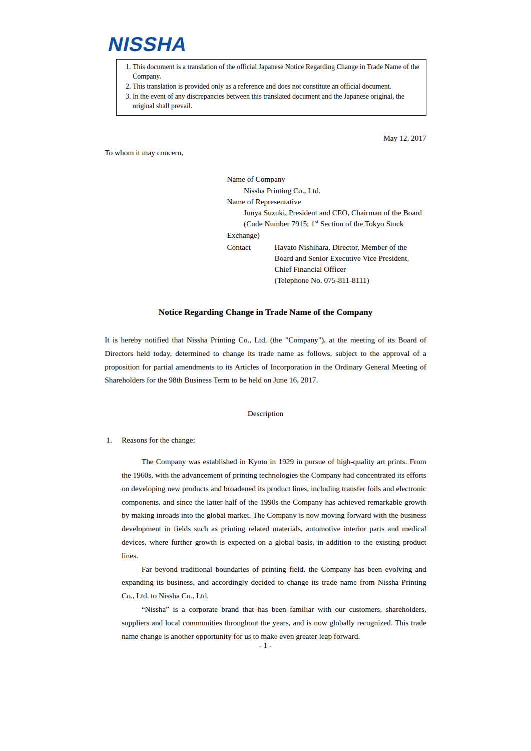NISSHA
This document is a translation of the official Japanese Notice Regarding Change in Trade Name of the Company.
This translation is provided only as a reference and does not constitute an official document.
In the event of any discrepancies between this translated document and the Japanese original, the original shall prevail.
May 12, 2017
To whom it may concern,
Name of Company Nissha Printing Co., Ltd. Name of Representative Junya Suzuki, President and CEO, Chairman of the Board (Code Number 7915; 1st Section of the Tokyo Stock Exchange)
Contact
Hayato Nishihara, Director, Member of the Board and Senior Executive Vice President, Chief Financial Officer
(Telephone No. 075-811-8111)
Notice Regarding Change in Trade Name of the Company
It is hereby notified that Nissha Printing Co., Ltd. (the "Company"), at the meeting of its Board of Directors held today, determined to change its trade name as follows, subject to the approval of a proposition for partial amendments to its Articles of Incorporation in the Ordinary General Meeting of Shareholders for the 98th Business Term to be held on June 16, 2017.
Description
1. Reasons for the change:
The Company was established in Kyoto in 1929 in pursue of high-quality art prints. From the 1960s, with the advancement of printing technologies the Company had concentrated its efforts on developing new products and broadened its product lines, including transfer foils and electronic components, and since the latter half of the 1990s the Company has achieved remarkable growth by making inroads into the global market. The Company is now moving forward with the business development in fields such as printing related materials, automotive interior parts and medical devices, where further growth is expected on a global basis, in addition to the existing product lines.
Far beyond traditional boundaries of printing field, the Company has been evolving and expanding its business, and accordingly decided to change its trade name from Nissha Printing Co., Ltd. to Nissha Co., Ltd.
“Nissha” is a corporate brand that has been familiar with our customers, shareholders, suppliers and local communities throughout the years, and is now globally recognized. This trade name change is another opportunity for us to make even greater leap forward.
- 1 -